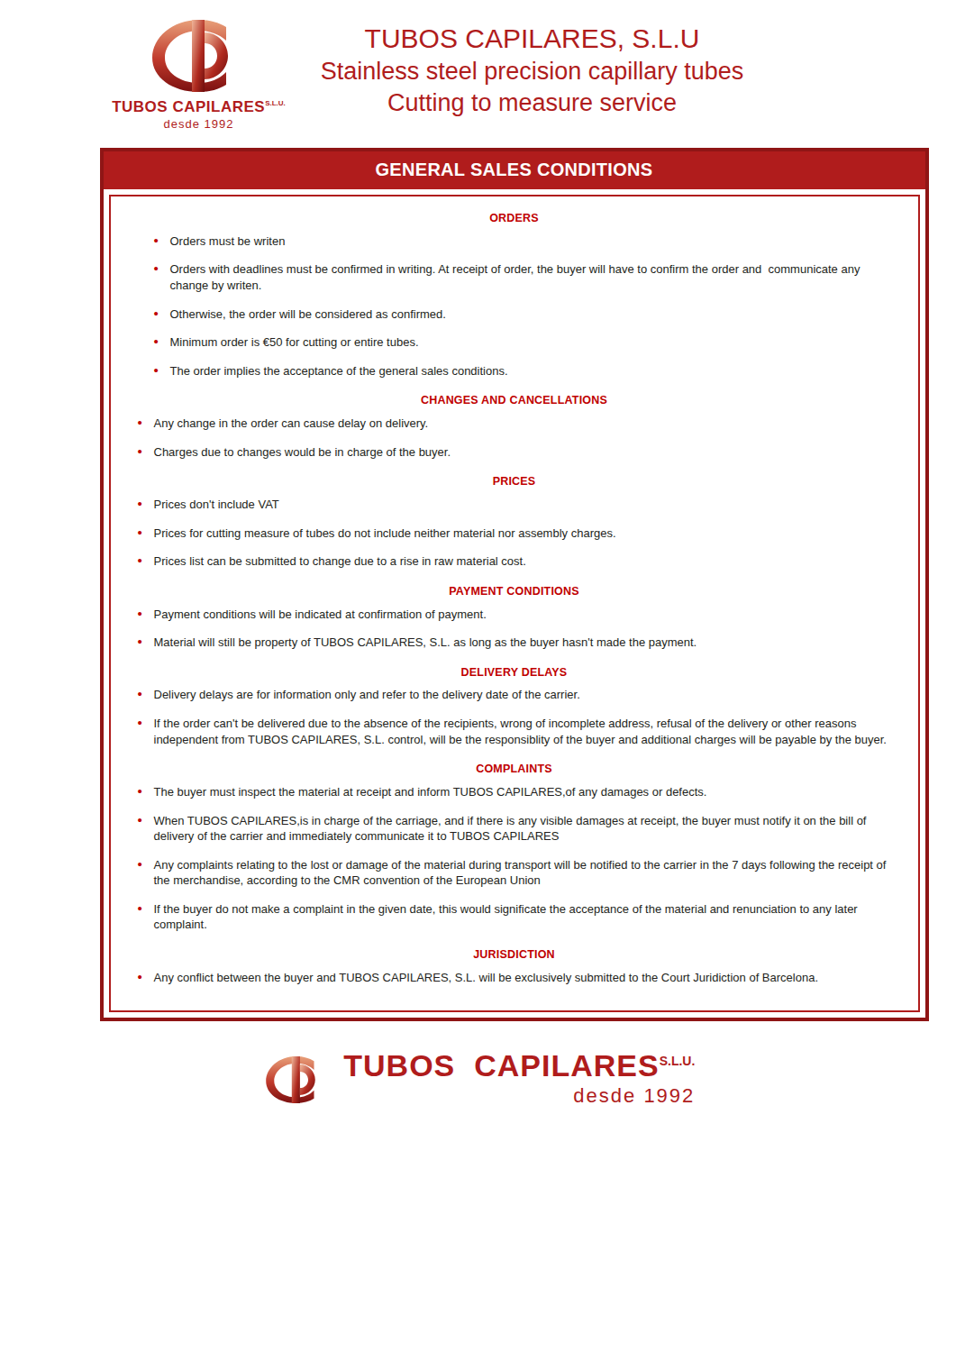TUBOS CAPILARESS.L.U.
desde 1992
TUBOS CAPILARES, S.L.U
Stainless steel precision capillary tubes
Cutting to measure service
GENERAL SALES CONDITIONS
ORDERS
Orders must be writen
Orders with deadlines must be confirmed in writing. At receipt of order, the buyer will have to confirm the order and communicate any change by writen.
Otherwise, the order will be considered as confirmed.
Minimum order is €50 for cutting or entire tubes.
The order implies the acceptance of the general sales conditions.
CHANGES AND CANCELLATIONS
Any change in the order can cause delay on delivery.
Charges due to changes would be in charge of the buyer.
PRICES
Prices don't include VAT
Prices for cutting measure of tubes do not include neither material nor assembly charges.
Prices list can be submitted to change due to a rise in raw material cost.
PAYMENT CONDITIONS
Payment conditions will be indicated at confirmation of payment.
Material will still be property of TUBOS CAPILARES, S.L. as long as the buyer hasn't made the payment.
DELIVERY DELAYS
Delivery delays are for information only and refer to the delivery date of the carrier.
If the order can't be delivered due to the absence of the recipients, wrong of incomplete address, refusal of the delivery or other reasons independent from TUBOS CAPILARES, S.L. control, will be the responsiblity of the buyer and additional charges will be payable by the buyer.
COMPLAINTS
The buyer must inspect the material at receipt and inform TUBOS CAPILARES,of any damages or defects.
When TUBOS CAPILARES,is in charge of the carriage, and if there is any visible damages at receipt, the buyer must notify it on the bill of delivery of the carrier and immediately communicate it to TUBOS CAPILARES
Any complaints relating to the lost or damage of the material during transport will be notified to the carrier in the 7 days following the receipt of the merchandise, according to the CMR convention of the European Union
If the buyer do not make a complaint in the given date, this would significate the acceptance of the material and renunciation to any later complaint.
JURISDICTION
Any conflict between the buyer and TUBOS CAPILARES, S.L. will be exclusively submitted to the Court Juridiction of Barcelona.
TUBOS CAPILARESS.L.U.
desde 1992